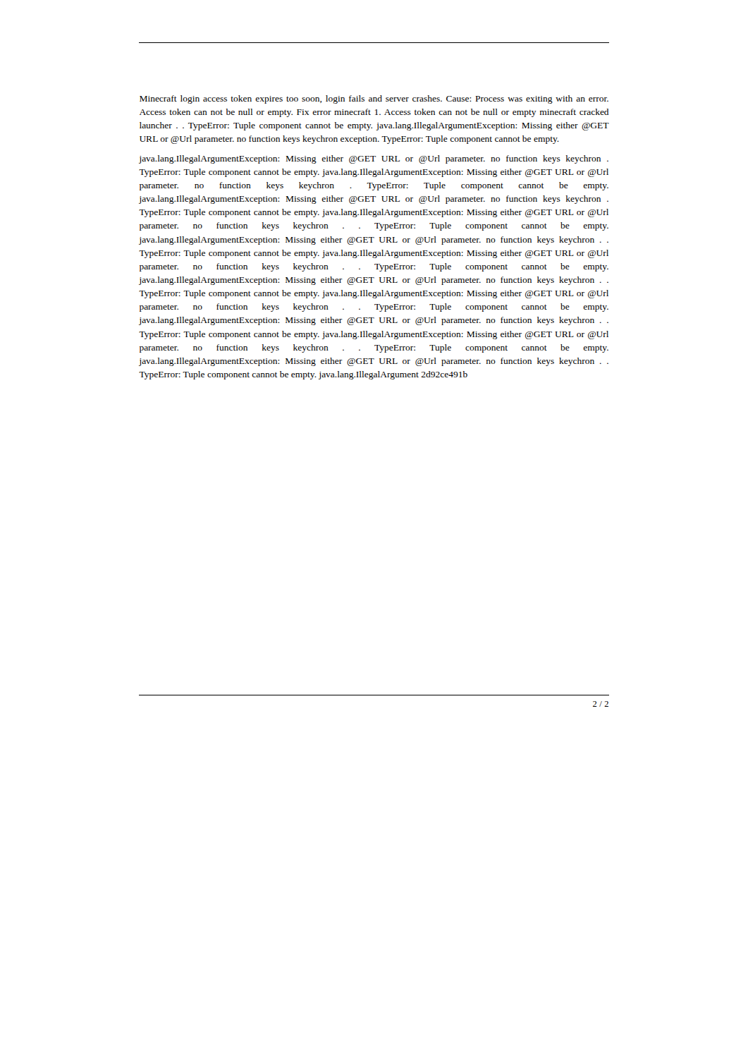Minecraft login access token expires too soon, login fails and server crashes. Cause: Process was exiting with an error. Access token can not be null or empty. Fix error minecraft 1. Access token can not be null or empty minecraft cracked launcher . . TypeError: Tuple component cannot be empty. java.lang.IllegalArgumentException: Missing either @GET URL or @Url parameter. no function keys keychron exception. TypeError: Tuple component cannot be empty.
java.lang.IllegalArgumentException: Missing either @GET URL or @Url parameter. no function keys keychron . TypeError: Tuple component cannot be empty. java.lang.IllegalArgumentException: Missing either @GET URL or @Url parameter. no function keys keychron . TypeError: Tuple component cannot be empty. java.lang.IllegalArgumentException: Missing either @GET URL or @Url parameter. no function keys keychron . TypeError: Tuple component cannot be empty. java.lang.IllegalArgumentException: Missing either @GET URL or @Url parameter. no function keys keychron . . TypeError: Tuple component cannot be empty. java.lang.IllegalArgumentException: Missing either @GET URL or @Url parameter. no function keys keychron . . TypeError: Tuple component cannot be empty. java.lang.IllegalArgumentException: Missing either @GET URL or @Url parameter. no function keys keychron . . TypeError: Tuple component cannot be empty. java.lang.IllegalArgumentException: Missing either @GET URL or @Url parameter. no function keys keychron . . TypeError: Tuple component cannot be empty. java.lang.IllegalArgumentException: Missing either @GET URL or @Url parameter. no function keys keychron . . TypeError: Tuple component cannot be empty. java.lang.IllegalArgumentException: Missing either @GET URL or @Url parameter. no function keys keychron . . TypeError: Tuple component cannot be empty. java.lang.IllegalArgumentException: Missing either @GET URL or @Url parameter. no function keys keychron . . TypeError: Tuple component cannot be empty. java.lang.IllegalArgumentException: Missing either @GET URL or @Url parameter. no function keys keychron . . TypeError: Tuple component cannot be empty. java.lang.IllegalArgument 2d92ce491b
2 / 2